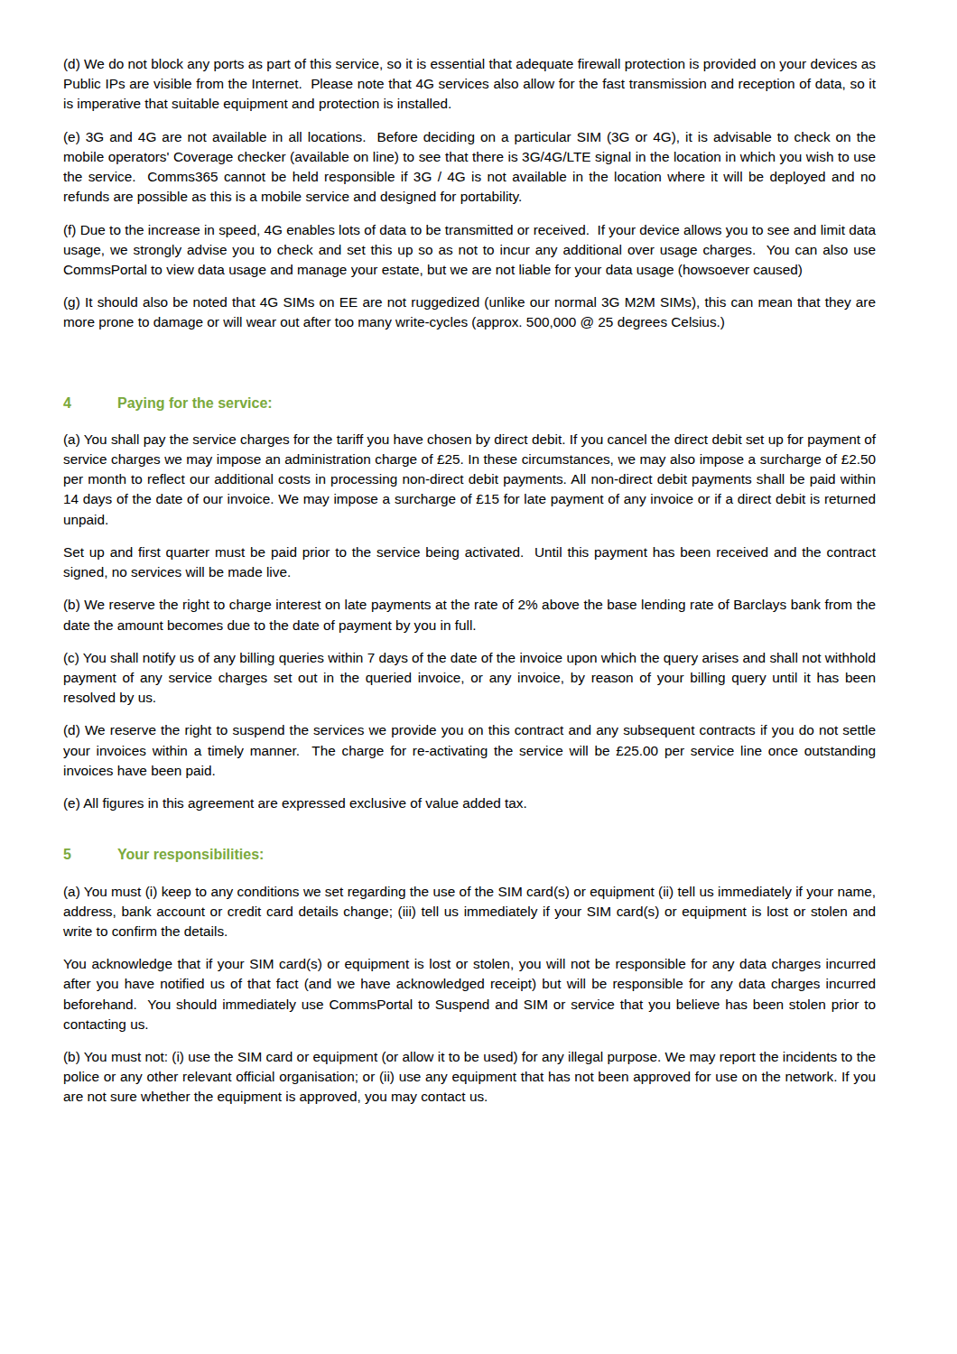(d) We do not block any ports as part of this service, so it is essential that adequate firewall protection is provided on your devices as Public IPs are visible from the Internet. Please note that 4G services also allow for the fast transmission and reception of data, so it is imperative that suitable equipment and protection is installed.
(e) 3G and 4G are not available in all locations. Before deciding on a particular SIM (3G or 4G), it is advisable to check on the mobile operators' Coverage checker (available on line) to see that there is 3G/4G/LTE signal in the location in which you wish to use the service. Comms365 cannot be held responsible if 3G / 4G is not available in the location where it will be deployed and no refunds are possible as this is a mobile service and designed for portability.
(f) Due to the increase in speed, 4G enables lots of data to be transmitted or received. If your device allows you to see and limit data usage, we strongly advise you to check and set this up so as not to incur any additional over usage charges. You can also use CommsPortal to view data usage and manage your estate, but we are not liable for your data usage (howsoever caused)
(g) It should also be noted that 4G SIMs on EE are not ruggedized (unlike our normal 3G M2M SIMs), this can mean that they are more prone to damage or will wear out after too many write-cycles (approx. 500,000 @ 25 degrees Celsius.)
4 Paying for the service:
(a) You shall pay the service charges for the tariff you have chosen by direct debit. If you cancel the direct debit set up for payment of service charges we may impose an administration charge of £25. In these circumstances, we may also impose a surcharge of £2.50 per month to reflect our additional costs in processing non-direct debit payments. All non-direct debit payments shall be paid within 14 days of the date of our invoice. We may impose a surcharge of £15 for late payment of any invoice or if a direct debit is returned unpaid.
Set up and first quarter must be paid prior to the service being activated. Until this payment has been received and the contract signed, no services will be made live.
(b) We reserve the right to charge interest on late payments at the rate of 2% above the base lending rate of Barclays bank from the date the amount becomes due to the date of payment by you in full.
(c) You shall notify us of any billing queries within 7 days of the date of the invoice upon which the query arises and shall not withhold payment of any service charges set out in the queried invoice, or any invoice, by reason of your billing query until it has been resolved by us.
(d) We reserve the right to suspend the services we provide you on this contract and any subsequent contracts if you do not settle your invoices within a timely manner. The charge for re-activating the service will be £25.00 per service line once outstanding invoices have been paid.
(e) All figures in this agreement are expressed exclusive of value added tax.
5 Your responsibilities:
(a) You must (i) keep to any conditions we set regarding the use of the SIM card(s) or equipment (ii) tell us immediately if your name, address, bank account or credit card details change; (iii) tell us immediately if your SIM card(s) or equipment is lost or stolen and write to confirm the details.
You acknowledge that if your SIM card(s) or equipment is lost or stolen, you will not be responsible for any data charges incurred after you have notified us of that fact (and we have acknowledged receipt) but will be responsible for any data charges incurred beforehand. You should immediately use CommsPortal to Suspend and SIM or service that you believe has been stolen prior to contacting us.
(b) You must not: (i) use the SIM card or equipment (or allow it to be used) for any illegal purpose. We may report the incidents to the police or any other relevant official organisation; or (ii) use any equipment that has not been approved for use on the network. If you are not sure whether the equipment is approved, you may contact us.